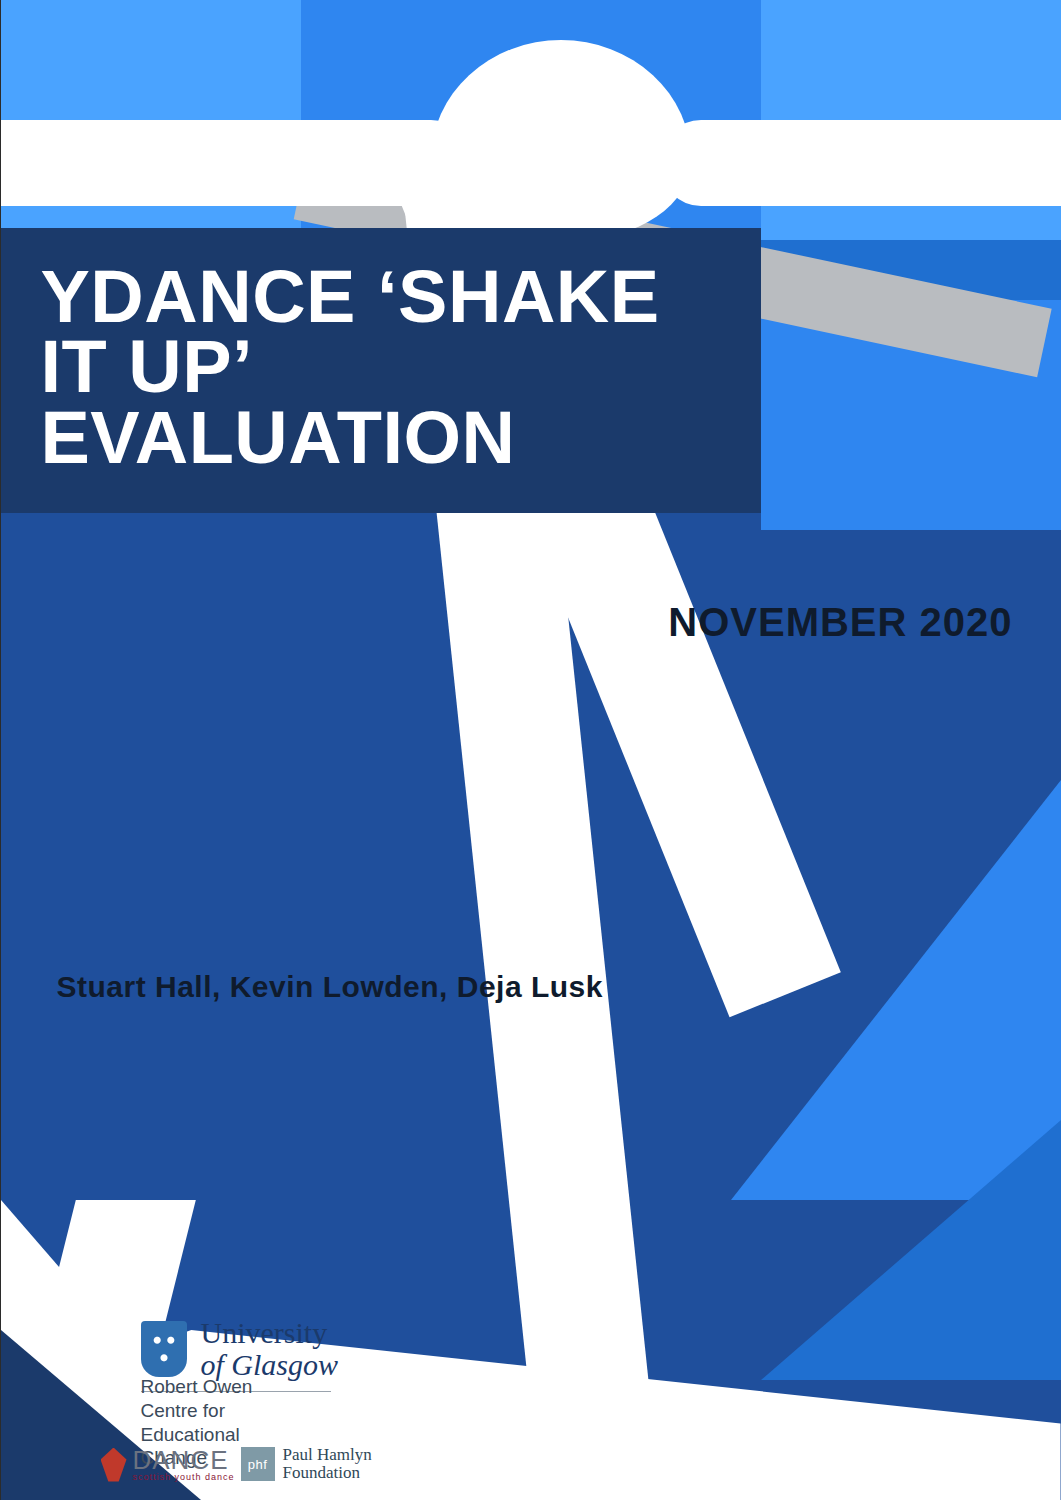YDance ‘Shake It Up’
Evaluation
November 2020
Stuart Hall, Kevin Lowden, Deja Lusk
University of Glasgow
Robert Owen
Centre for
Educational
Change
DANCE scottish youth dance
phf Paul Hamlyn Foundation